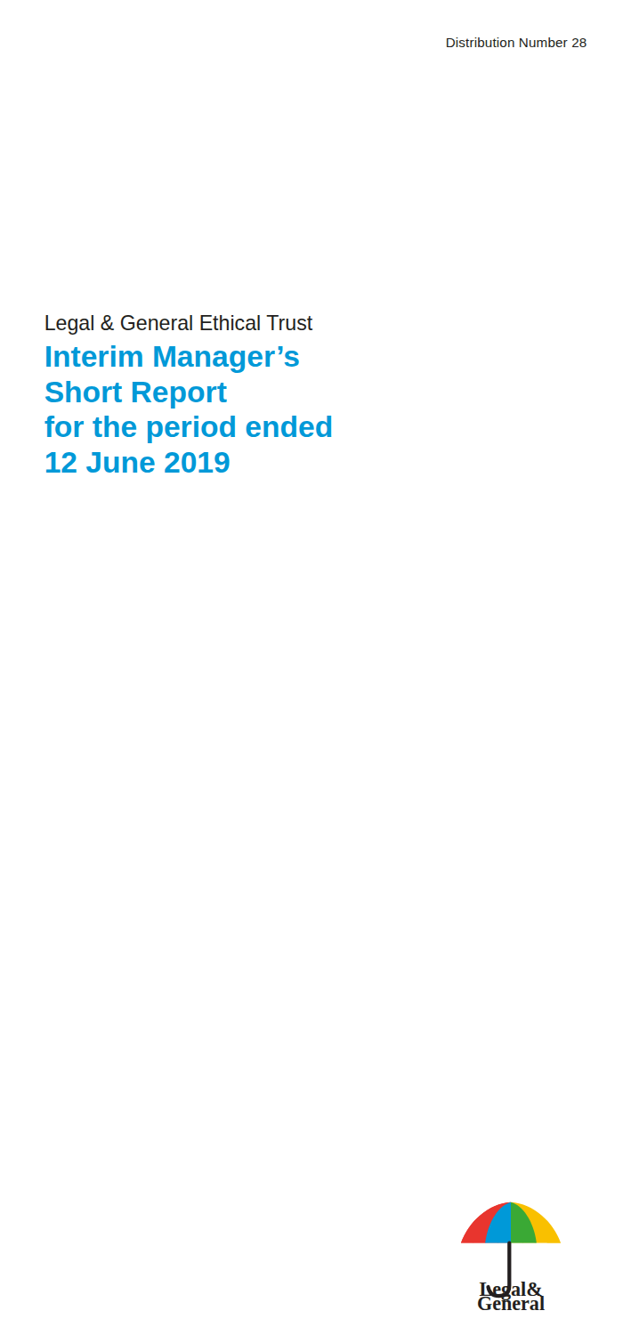Distribution Number 28
Legal & General Ethical Trust
Interim Manager’s Short Report for the period ended 12 June 2019
Legal & General Legal& General